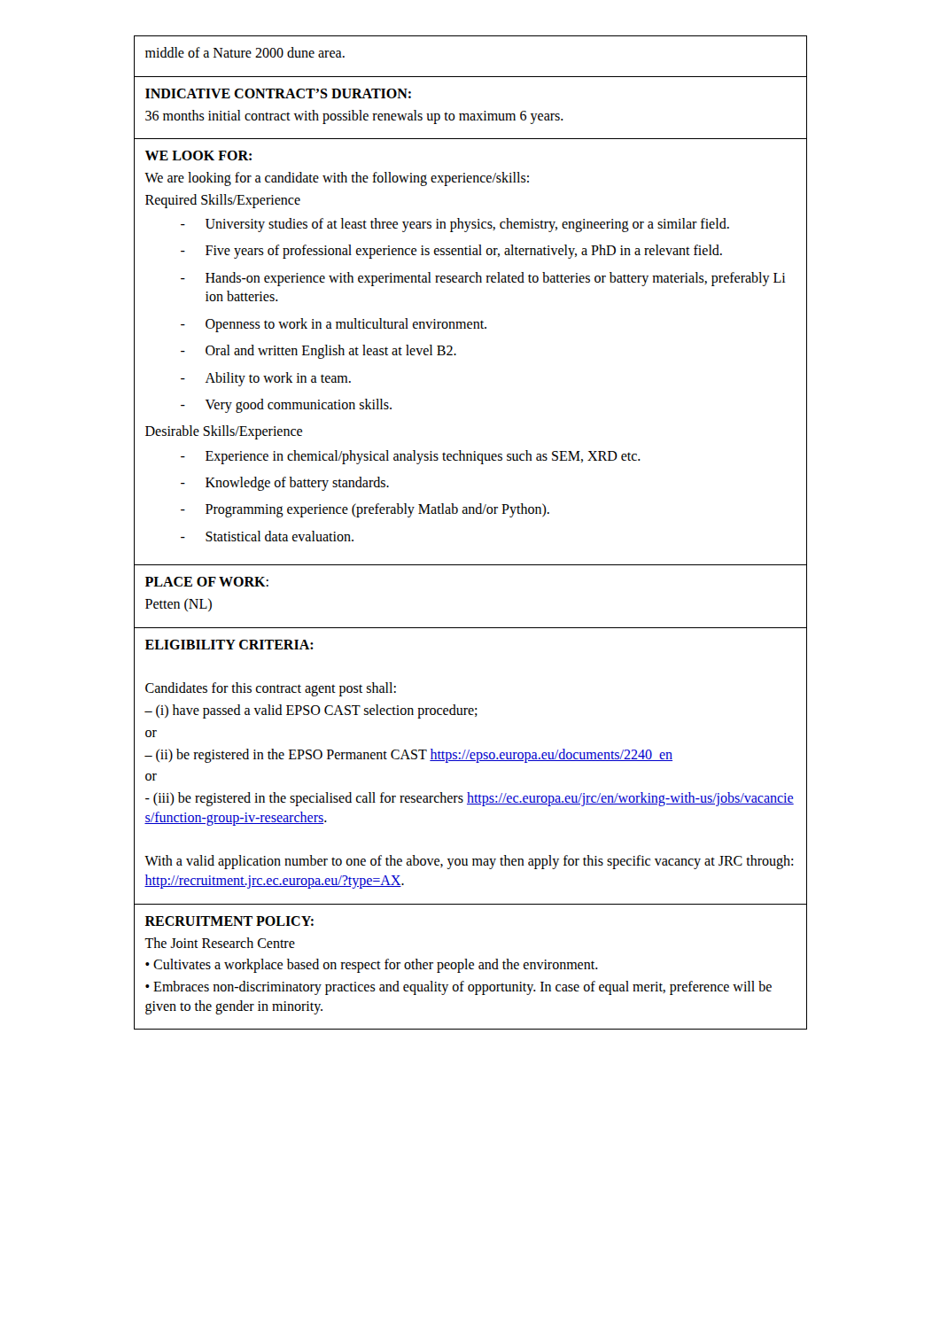middle of a Nature 2000 dune area.
INDICATIVE CONTRACT’S DURATION:
36 months initial contract with possible renewals up to maximum 6 years.
WE LOOK FOR:
We are looking for a candidate with the following experience/skills:
Required Skills/Experience
University studies of at least three years in physics, chemistry, engineering or a similar field.
Five years of professional experience is essential or, alternatively, a PhD in a relevant field.
Hands-on experience with experimental research related to batteries or battery materials, preferably Li ion batteries.
Openness to work in a multicultural environment.
Oral and written English at least at level B2.
Ability to work in a team.
Very good communication skills.
Desirable Skills/Experience
Experience in chemical/physical analysis techniques such as SEM, XRD etc.
Knowledge of battery standards.
Programming experience (preferably Matlab and/or Python).
Statistical data evaluation.
PLACE OF WORK:
Petten (NL)
ELIGIBILITY CRITERIA:
Candidates for this contract agent post shall:
– (i) have passed a valid EPSO CAST selection procedure;
or
– (ii) be registered in the EPSO Permanent CAST https://epso.europa.eu/documents/2240_en
or
- (iii) be registered in the specialised call for researchers https://ec.europa.eu/jrc/en/working-with-us/jobs/vacancies/function-group-iv-researchers.
With a valid application number to one of the above, you may then apply for this specific vacancy at JRC through: http://recruitment.jrc.ec.europa.eu/?type=AX.
RECRUITMENT POLICY:
The Joint Research Centre
• Cultivates a workplace based on respect for other people and the environment.
• Embraces non-discriminatory practices and equality of opportunity. In case of equal merit, preference will be given to the gender in minority.